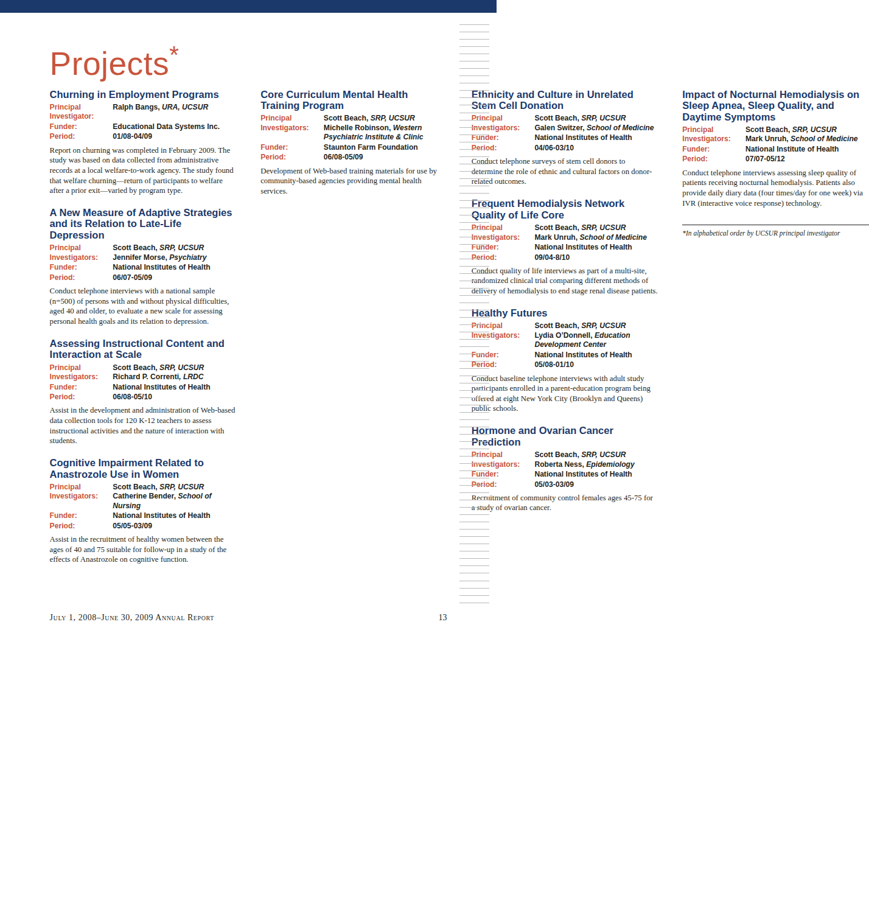Projects*
Churning in Employment Programs
Principal
Investigator:
Ralph Bangs, URA, UCSUR
Funder:
Educational Data Systems Inc.
Period:
01/08-04/09
Report on churning was completed in February 2009. The study was based on data collected from administrative records at a local welfare-to-work agency. The study found that welfare churning—return of participants to welfare after a prior exit—varied by program type.
A New Measure of Adaptive Strategies and its Relation to Late-Life Depression
Principal
Investigators:
Scott Beach, SRP, UCSUR Jennifer Morse, Psychiatry
Funder:
National Institutes of Health
Period:
06/07-05/09
Conduct telephone interviews with a national sample (n=500) of persons with and without physical difficulties, aged 40 and older, to evaluate a new scale for assessing personal health goals and its relation to depression.
Assessing Instructional Content and Interaction at Scale
Principal
Investigators:
Scott Beach, SRP, UCSUR Richard P. Correnti, LRDC
Funder:
National Institutes of Health
Period:
06/08-05/10
Assist in the development and administration of Web-based data collection tools for 120 K-12 teachers to assess instructional activities and the nature of interaction with students.
Cognitive Impairment Related to Anastrozole Use in Women
Principal
Investigators:
Scott Beach, SRP, UCSUR Catherine Bender, School of Nursing
Funder:
National Institutes of Health
Period:
05/05-03/09
Assist in the recruitment of healthy women between the ages of 40 and 75 suitable for follow-up in a study of the effects of Anastrozole on cognitive function.
Core Curriculum Mental Health Training Program
Principal
Investigators:
Scott Beach, SRP, UCSUR Michelle Robinson, Western Psychiatric Institute & Clinic
Funder:
Staunton Farm Foundation
Period:
06/08-05/09
Development of Web-based training materials for use by community-based agencies providing mental health services.
Ethnicity and Culture in Unrelated Stem Cell Donation
Principal
Investigators:
Scott Beach, SRP, UCSUR Galen Switzer, School of Medicine
Funder:
National Institutes of Health
Period:
04/06-03/10
Conduct telephone surveys of stem cell donors to determine the role of ethnic and cultural factors on donor-related outcomes.
Frequent Hemodialysis Network Quality of Life Core
Principal
Investigators:
Scott Beach, SRP, UCSUR Mark Unruh, School of Medicine
Funder:
National Institutes of Health
Period:
09/04-8/10
Conduct quality of life interviews as part of a multi-site, randomized clinical trial comparing different methods of delivery of hemodialysis to end stage renal disease patients.
Healthy Futures
Principal
Investigators:
Scott Beach, SRP, UCSUR Lydia O’Donnell, Education Development Center
Funder:
National Institutes of Health
Period:
05/08-01/10
Conduct baseline telephone interviews with adult study participants enrolled in a parent-education program being offered at eight New York City (Brooklyn and Queens) public schools.
Hormone and Ovarian Cancer Prediction
Principal
Investigators:
Scott Beach, SRP, UCSUR Roberta Ness, Epidemiology
Funder:
National Institutes of Health
Period:
05/03-03/09
Recruitment of community control females ages 45-75 for a study of ovarian cancer.
Impact of Nocturnal Hemodialysis on Sleep Apnea, Sleep Quality, and Daytime Symptoms
Principal
Investigators:
Scott Beach, SRP, UCSUR Mark Unruh, School of Medicine
Funder:
National Institute of Health
Period:
07/07-05/12
Conduct telephone interviews assessing sleep quality of patients receiving nocturnal hemodialysis. Patients also provide daily diary data (four times/day for one week) via IVR (interactive voice response) technology.
*In alphabetical order by UCSUR principal investigator
July 1, 2008–June 30, 2009 Annual Report
13